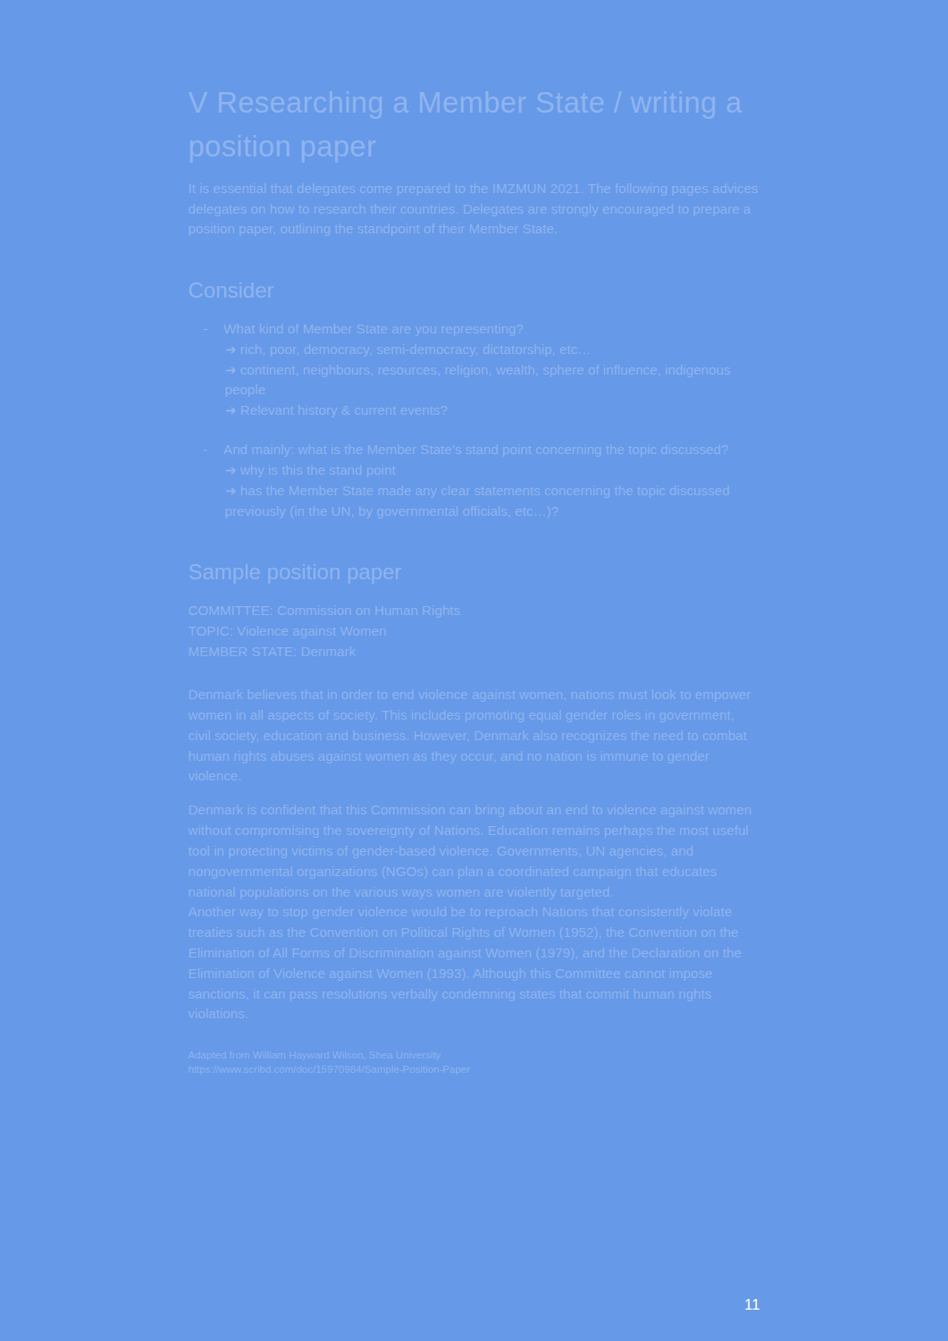V Researching a Member State / writing a position paper
It is essential that delegates come prepared to the IMZMUN 2021. The following pages advices delegates on how to research their countries. Delegates are strongly encouraged to prepare a position paper, outlining the standpoint of their Member State.
Consider
- What kind of Member State are you representing? ➔ rich, poor, democracy, semi-democracy, dictatorship, etc… ➔ continent, neighbours, resources, religion, wealth, sphere of influence, indigenous people ➔ Relevant history & current events?
- And mainly: what is the Member State’s stand point concerning the topic discussed? ➔ why is this the stand point ➔ has the Member State made any clear statements concerning the topic discussed previously (in the UN, by governmental officials, etc…)?
Sample position paper
COMMITTEE: Commission on Human Rights
TOPIC: Violence against Women
MEMBER STATE: Denmark
Denmark believes that in order to end violence against women, nations must look to empower women in all aspects of society. This includes promoting equal gender roles in government, civil society, education and business. However, Denmark also recognizes the need to combat human rights abuses against women as they occur, and no nation is immune to gender violence.
Denmark is confident that this Commission can bring about an end to violence against women without compromising the sovereignty of Nations. Education remains perhaps the most useful tool in protecting victims of gender-based violence. Governments, UN agencies, and nongovernmental organizations (NGOs) can plan a coordinated campaign that educates national populations on the various ways women are violently targeted.
Another way to stop gender violence would be to reproach Nations that consistently violate treaties such as the Convention on Political Rights of Women (1952), the Convention on the Elimination of All Forms of Discrimination against Women (1979), and the Declaration on the Elimination of Violence against Women (1993). Although this Committee cannot impose sanctions, it can pass resolutions verbally condemning states that commit human rights violations.
Adapted from William Hayward Wilson, Shea University
https://www.scribd.com/doc/15970984/Sample-Position-Paper
11